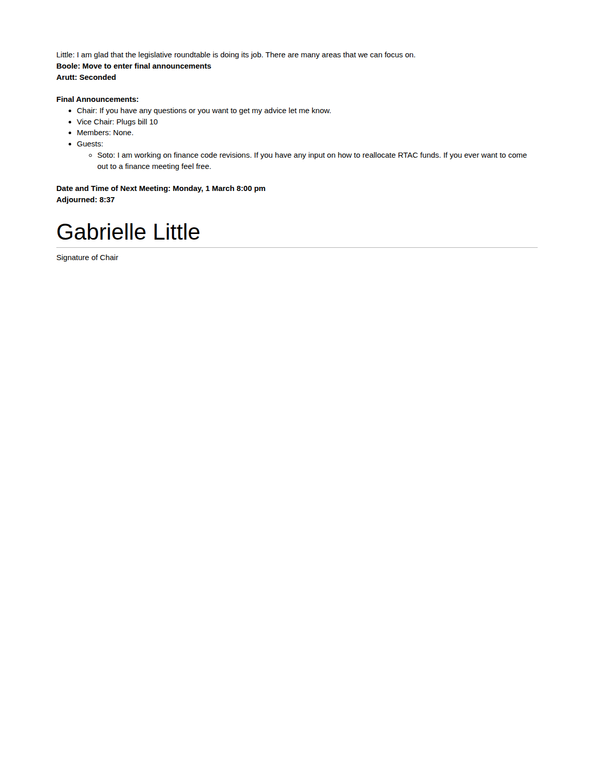Little: I am glad that the legislative roundtable is doing its job. There are many areas that we can focus on.
Boole: Move to enter final announcements
Arutt: Seconded
Final Announcements:
Chair: If you have any questions or you want to get my advice let me know.
Vice Chair: Plugs bill 10
Members: None.
Guests:
Soto: I am working on finance code revisions. If you have any input on how to reallocate RTAC funds. If you ever want to come out to a finance meeting feel free.
Date and Time of Next Meeting: Monday, 1 March 8:00 pm
Adjourned: 8:37
Gabrielle Little
Signature of Chair